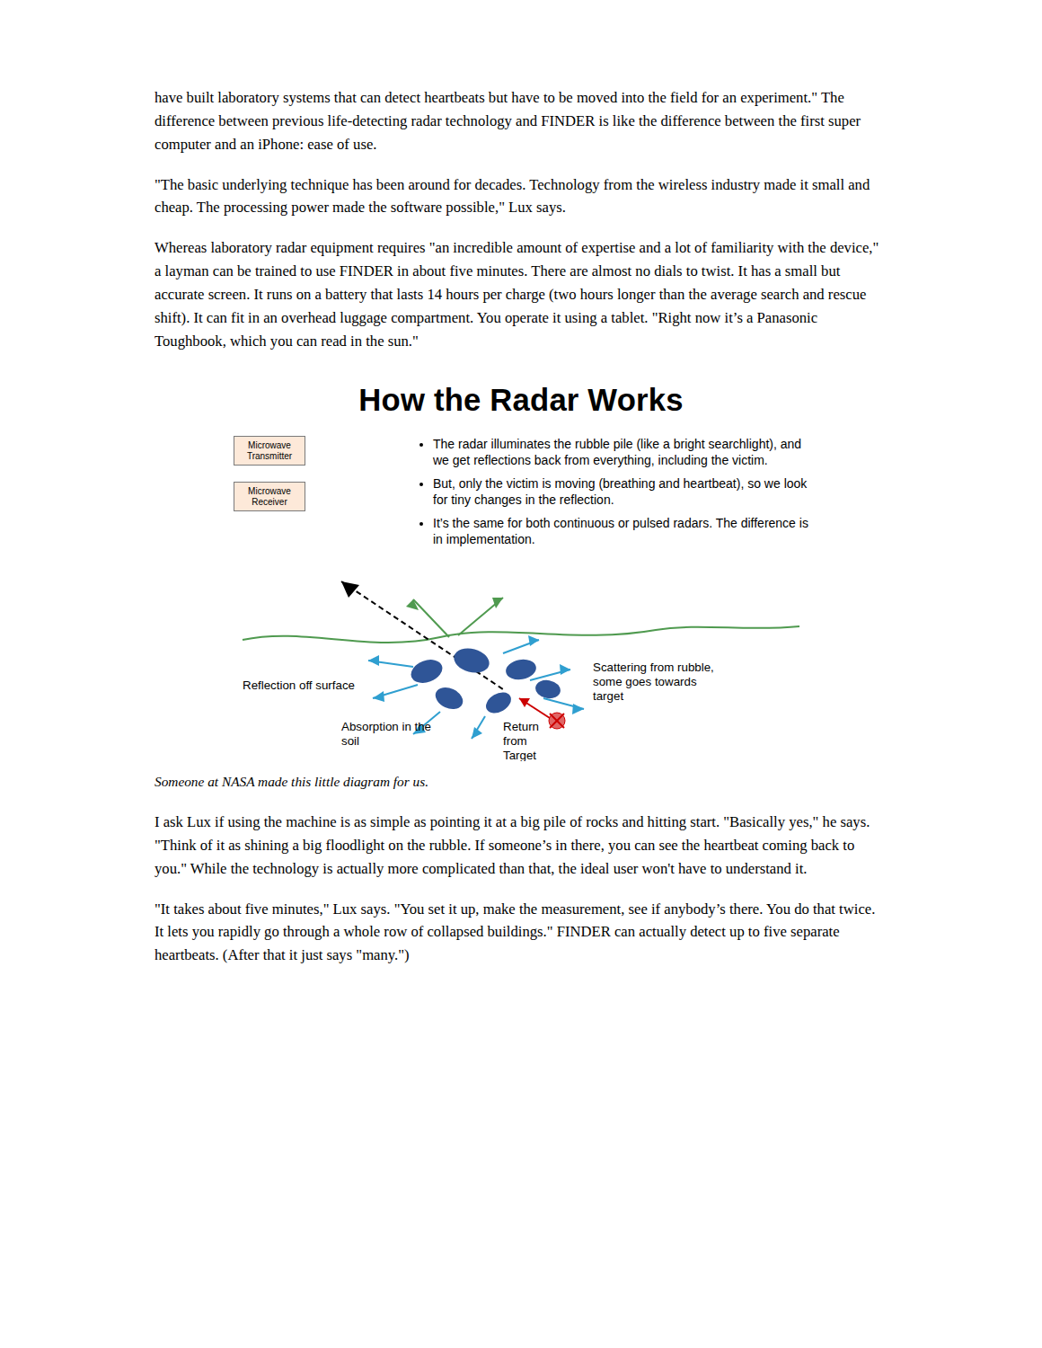have built laboratory systems that can detect heartbeats but have to be moved into the field for an experiment." The difference between previous life-detecting radar technology and FINDER is like the difference between the first super computer and an iPhone: ease of use.
"The basic underlying technique has been around for decades. Technology from the wireless industry made it small and cheap. The processing power made the software possible," Lux says.
Whereas laboratory radar equipment requires "an incredible amount of expertise and a lot of familiarity with the device," a layman can be trained to use FINDER in about five minutes. There are almost no dials to twist. It has a small but accurate screen. It runs on a battery that lasts 14 hours per charge (two hours longer than the average search and rescue shift). It can fit in an overhead luggage compartment. You operate it using a tablet. "Right now it’s a Panasonic Toughbook, which you can read in the sun."
How the Radar Works
Microwave
Transmitter
Microwave
Receiver
The radar illuminates the rubble pile (like a bright searchlight), and we get reflections back from everything, including the victim.
But, only the victim is moving (breathing and heartbeat), so we look for tiny changes in the reflection.
It’s the same for both continuous or pulsed radars. The difference is in implementation.
Reflection off surface Scattering from rubble, some goes towards target Absorption in the soil Return from Target
Someone at NASA made this little diagram for us.
I ask Lux if using the machine is as simple as pointing it at a big pile of rocks and hitting start. "Basically yes," he says. "Think of it as shining a big floodlight on the rubble. If someone’s in there, you can see the heartbeat coming back to you." While the technology is actually more complicated than that, the ideal user won't have to understand it.
"It takes about five minutes," Lux says. "You set it up, make the measurement, see if anybody’s there. You do that twice. It lets you rapidly go through a whole row of collapsed buildings." FINDER can actually detect up to five separate heartbeats. (After that it just says "many.")